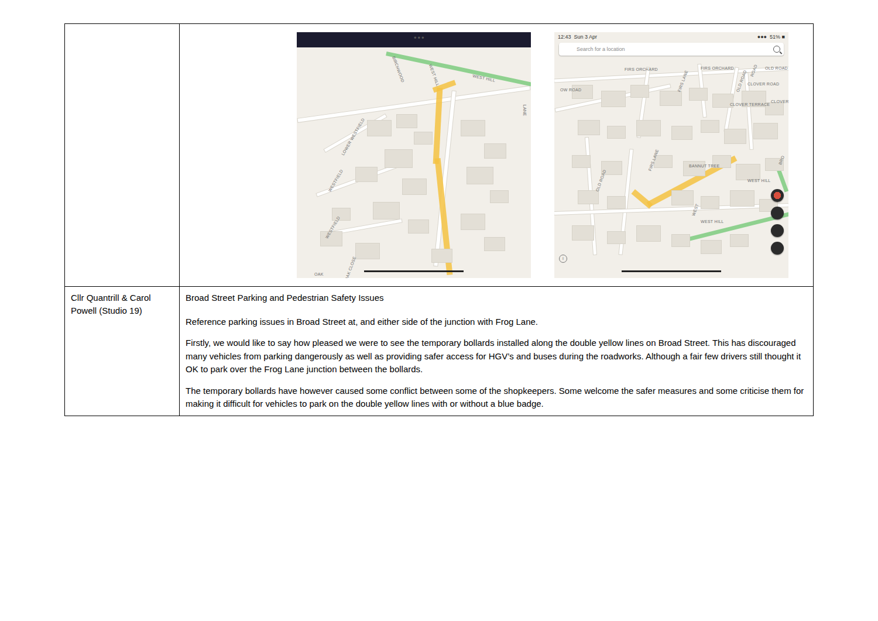| | ••• BIRCHWOOD WEST HILL WEST HILL LOWER WESTFIELD WESTFIELD WESTFIELD OAK CLOSE OAK LANE 12:43 Sun 3 Apr ●●● 51% ■ Search for a location FIRS ORCHARD FIRS ORCHARD ROAD OLD ROAD OW ROAD FIRS LANE OLD ROAD CLOVER ROAD CLOVER TERRACE CLOVER T FIRS LANE BANNUT TREE OLD ROAD WEST HILL BRO WEST WEST HILL i |
| Cllr Quantrill & Carol Powell (Studio 19) | Broad Street Parking and Pedestrian Safety Issues Reference parking issues in Broad Street at, and either side of the junction with Frog Lane. Firstly, we would like to say how pleased we were to see the temporary bollards installed along the double yellow lines on Broad Street. This has discouraged many vehicles from parking dangerously as well as providing safer access for HGV’s and buses during the roadworks. Although a fair few drivers still thought it OK to park over the Frog Lane junction between the bollards. The temporary bollards have however caused some conflict between some of the shopkeepers. Some welcome the safer measures and some criticise them for making it difficult for vehicles to park on the double yellow lines with or without a blue badge. |